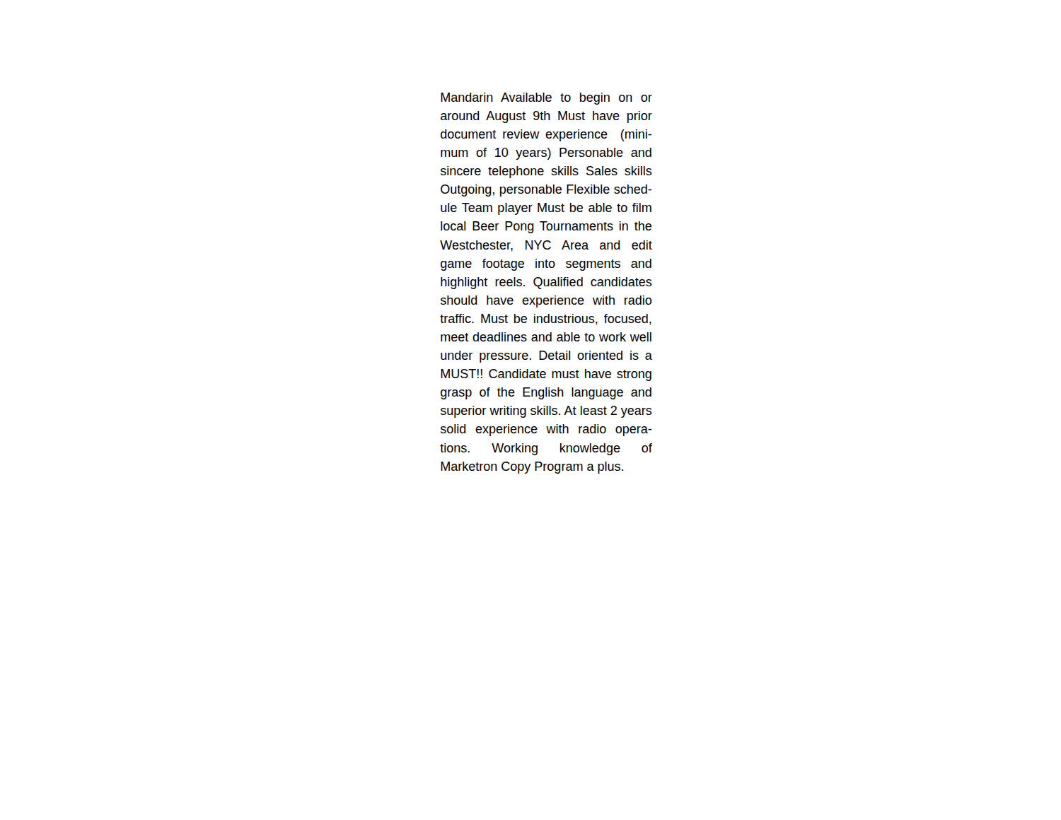Mandarin Available to begin on or around August 9th Must have prior document review experience (minimum of 10 years) Personable and sincere telephone skills Sales skills Outgoing, personable Flexible schedule Team player Must be able to film local Beer Pong Tournaments in the Westchester, NYC Area and edit game footage into segments and highlight reels. Qualified candidates should have experience with radio traffic. Must be industrious, focused, meet deadlines and able to work well under pressure. Detail oriented is a MUST!! Candidate must have strong grasp of the English language and superior writing skills. At least 2 years solid experience with radio operations. Working knowledge of Marketron Copy Program a plus.